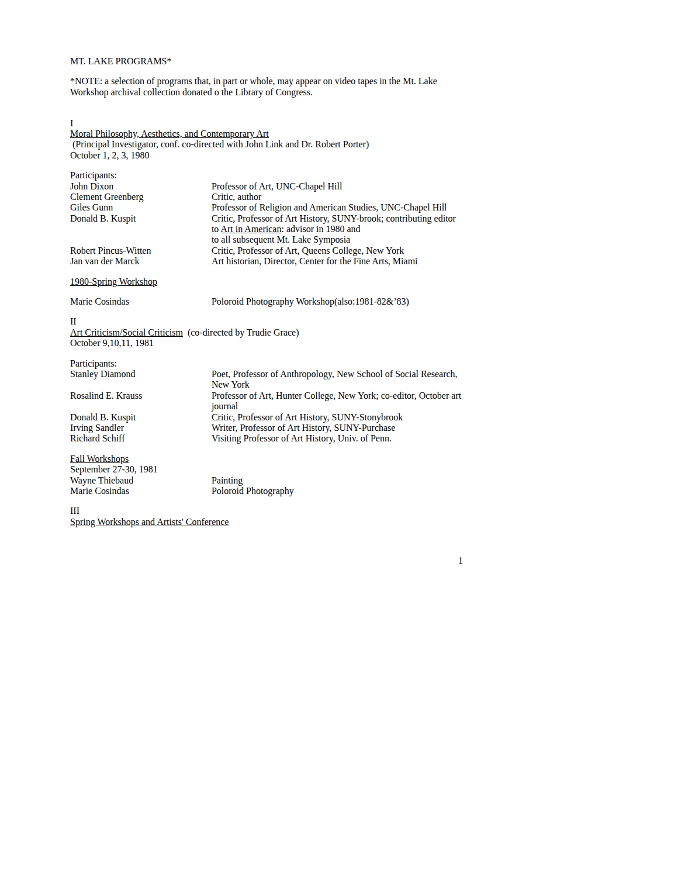MT. LAKE PROGRAMS*
*NOTE: a selection of programs that, in part or whole, may appear on video tapes in the Mt. Lake Workshop archival collection donated o the Library of Congress.
I
Moral Philosophy, Aesthetics, and Contemporary Art
(Principal Investigator, conf. co-directed with John Link and Dr. Robert Porter)
October 1, 2, 3, 1980
Participants:
| John Dixon | Professor of Art, UNC-Chapel Hill |
| Clement Greenberg | Critic, author |
| Giles Gunn | Professor of Religion and American Studies, UNC-Chapel Hill |
| Donald B. Kuspit | Critic, Professor of Art History, SUNY-brook; contributing editor to Art in American : advisor in 1980 and to all subsequent Mt. Lake Symposia |
| Robert Pincus-Witten | Critic, Professor of Art, Queens College, New York |
| Jan van der Marck | Art historian, Director, Center for the Fine Arts, Miami |
1980-Spring Workshop
| Marie Cosindas | Poloroid Photography Workshop(also:1981-82&’83) |
II
Art Criticism/Social Criticism (co-directed by Trudie Grace)
October 9,10,11, 1981
Participants:
| Stanley Diamond | Poet, Professor of Anthropology, New School of Social Research, New York |
| Rosalind E. Krauss | Professor of Art, Hunter College, New York; co-editor, October art journal |
| Donald B. Kuspit | Critic, Professor of Art History, SUNY-Stonybrook |
| Irving Sandler | Writer, Professor of Art History, SUNY-Purchase |
| Richard Schiff | Visiting Professor of Art History, Univ. of Penn. |
Fall Workshops
September 27-30, 1981
| Wayne Thiebaud | Painting |
| Marie Cosindas | Poloroid Photography |
III
Spring Workshops and Artists' Conference
1